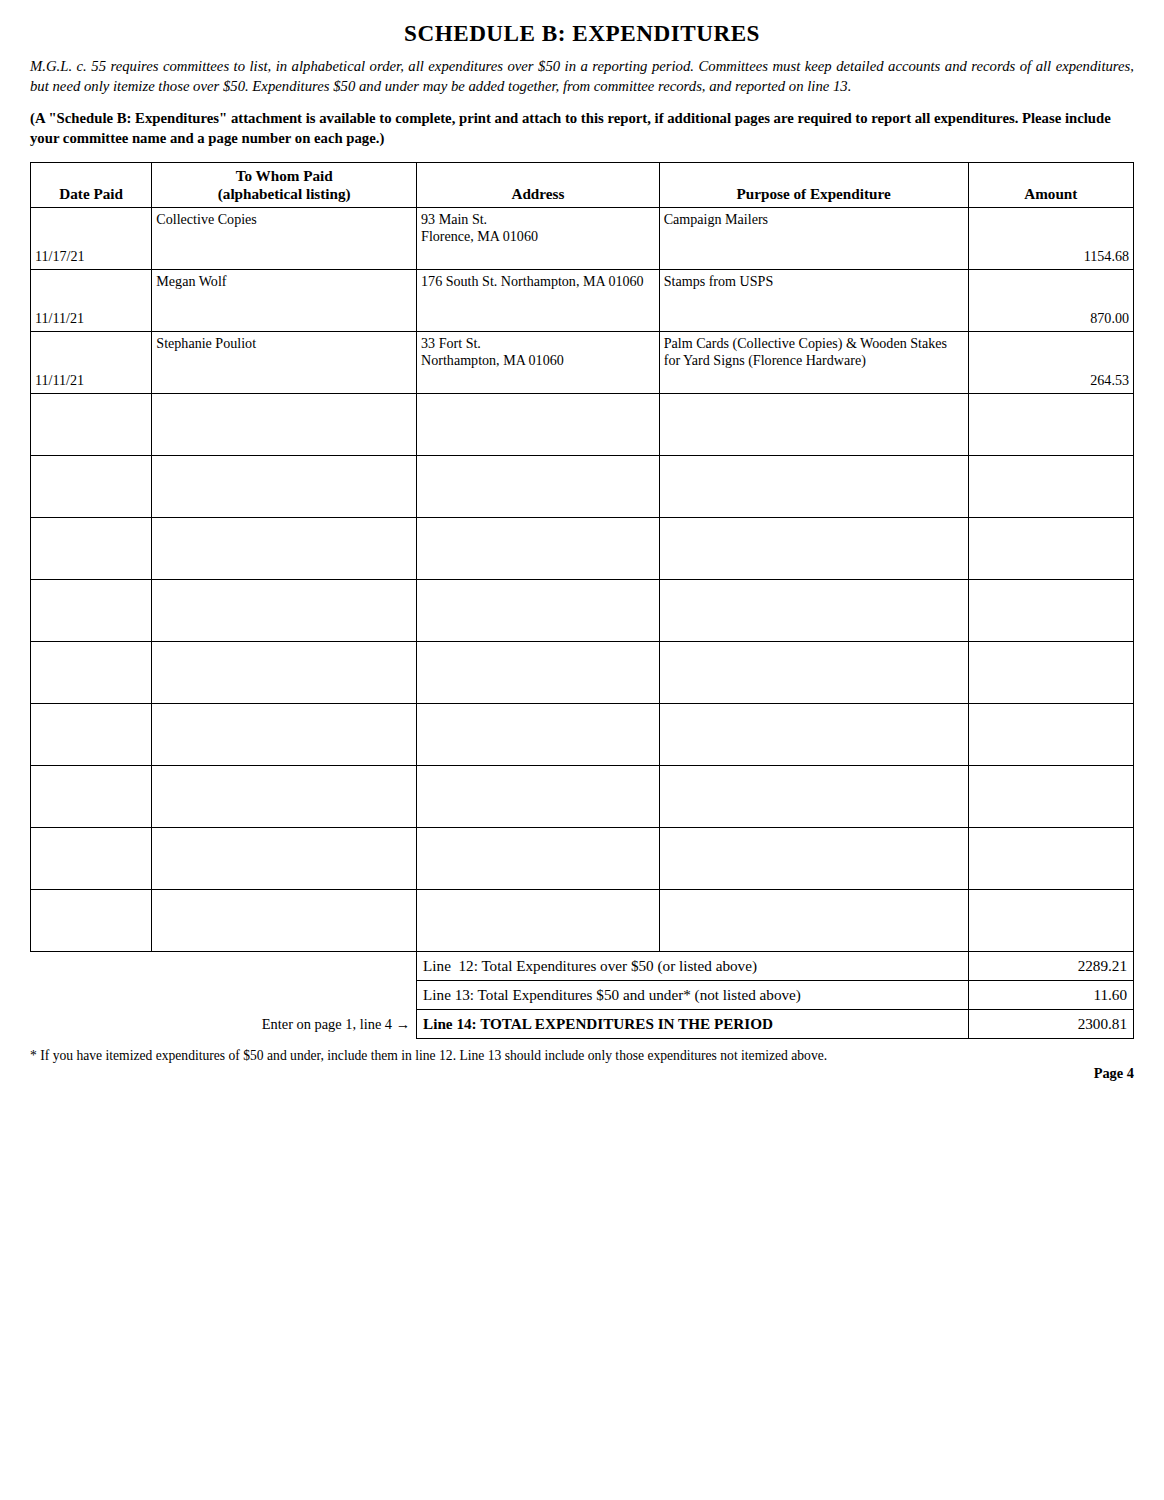SCHEDULE B: EXPENDITURES
M.G.L. c. 55 requires committees to list, in alphabetical order, all expenditures over $50 in a reporting period. Committees must keep detailed accounts and records of all expenditures, but need only itemize those over $50. Expenditures $50 and under may be added together, from committee records, and reported on line 13.
(A "Schedule B: Expenditures" attachment is available to complete, print and attach to this report, if additional pages are required to report all expenditures. Please include your committee name and a page number on each page.)
| Date Paid | To Whom Paid (alphabetical listing) | Address | Purpose of Expenditure | Amount |
| --- | --- | --- | --- | --- |
| 11/17/21 | Collective Copies | 93 Main St. Florence, MA 01060 | Campaign Mailers | 1154.68 |
| 11/11/21 | Megan Wolf | 176 South St. Northampton, MA 01060 | Stamps from USPS | 870.00 |
| 11/11/21 | Stephanie Pouliot | 33 Fort St. Northampton, MA 01060 | Palm Cards (Collective Copies) & Wooden Stakes for Yard Signs (Florence Hardware) | 264.53 |
| | Line 12: Total Expenditures over $50 (or listed above) | 2289.21 |
| | Line 13: Total Expenditures $50 and under* (not listed above) | 11.60 |
| Enter on page 1, line 4 → | Line 14: TOTAL EXPENDITURES IN THE PERIOD | 2300.81 |
* If you have itemized expenditures of $50 and under, include them in line 12. Line 13 should include only those expenditures not itemized above.
Page 4